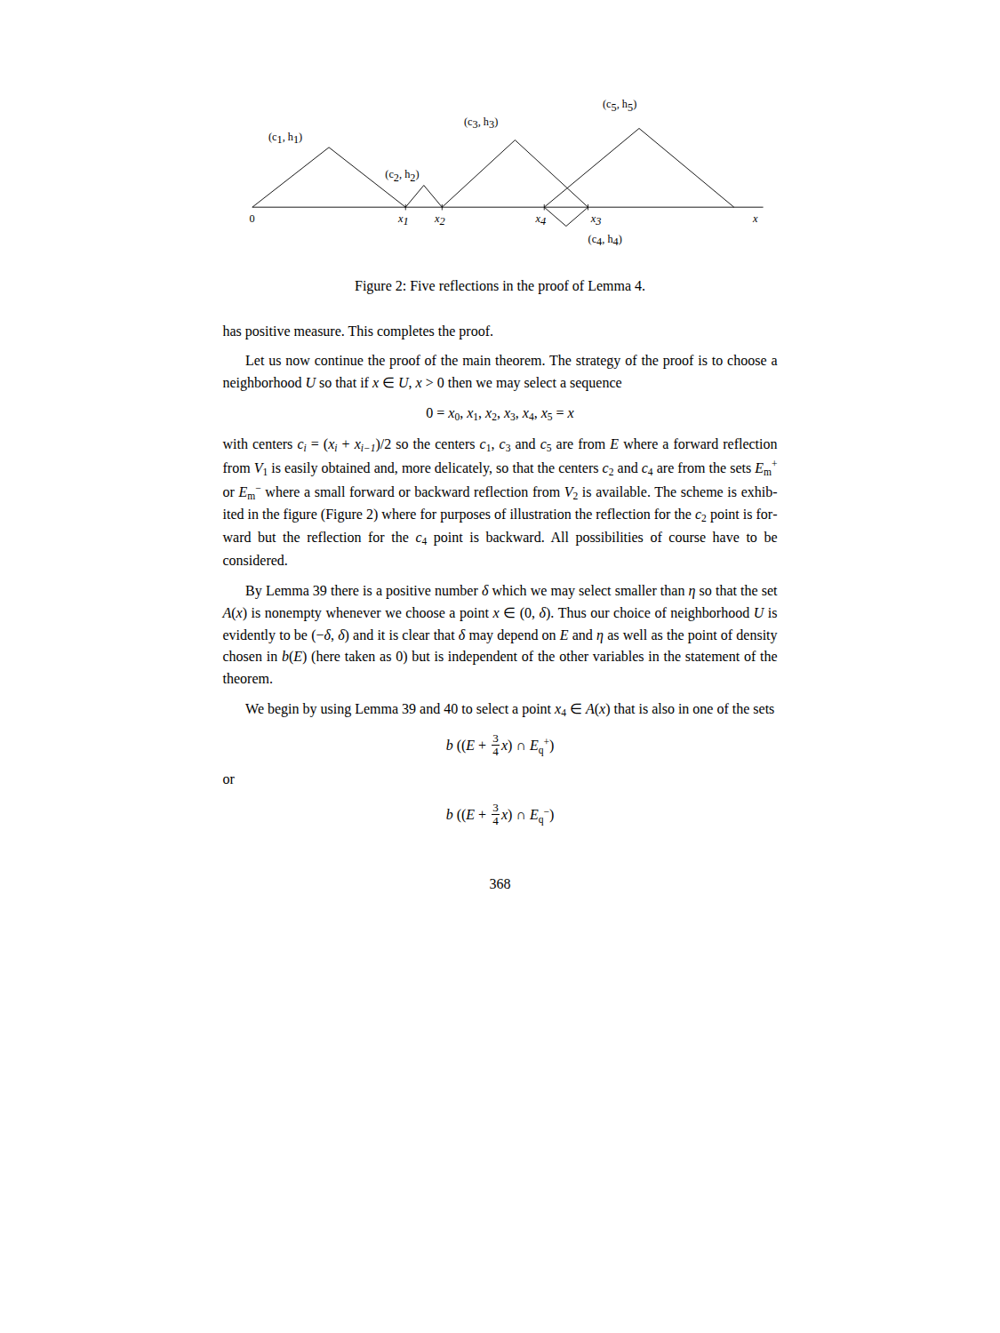0 x1 x2 x4 x3 x (c1, h1) (c2, h2) (c3, h3) (c4, h4) (c5, h5)
Figure 2: Five reflections in the proof of Lemma 4.
has positive measure. This completes the proof.
Let us now continue the proof of the main theorem. The strategy of the proof is to choose a neighborhood U so that if x ∈ U, x > 0 then we may select a sequence
0 = x 0, x 1, x 2, x 3, x 4, x 5 = x
with centers ci = (xi + xi−1)/2 so the centers c 1, c 3 and c 5 are from E where a forward reflection from V 1 is easily obtained and, more delicately, so that the centers c 2 and c 4 are from the sets Em+ or Em− where a small forward or backward reflection from V 2 is available. The scheme is exhibited in the figure (Figure 2) where for purposes of illustration the reflection for the c 2 point is forward but the reflection for the c 4 point is backward. All possibilities of course have to be considered.
By Lemma 39 there is a positive number δ which we may select smaller than η so that the set A(x) is nonempty whenever we choose a point x ∈ (0, δ). Thus our choice of neighborhood U is evidently to be (−δ, δ) and it is clear that δ may depend on E and η as well as the point of density chosen in b(E) (here taken as 0) but is independent of the other variables in the statement of the theorem.
We begin by using Lemma 39 and 40 to select a point x 4 ∈ A(x) that is also in one of the sets
b ((E + 34 x) ∩ Eq+)
or
b ((E + 34 x) ∩ Eq−)
368